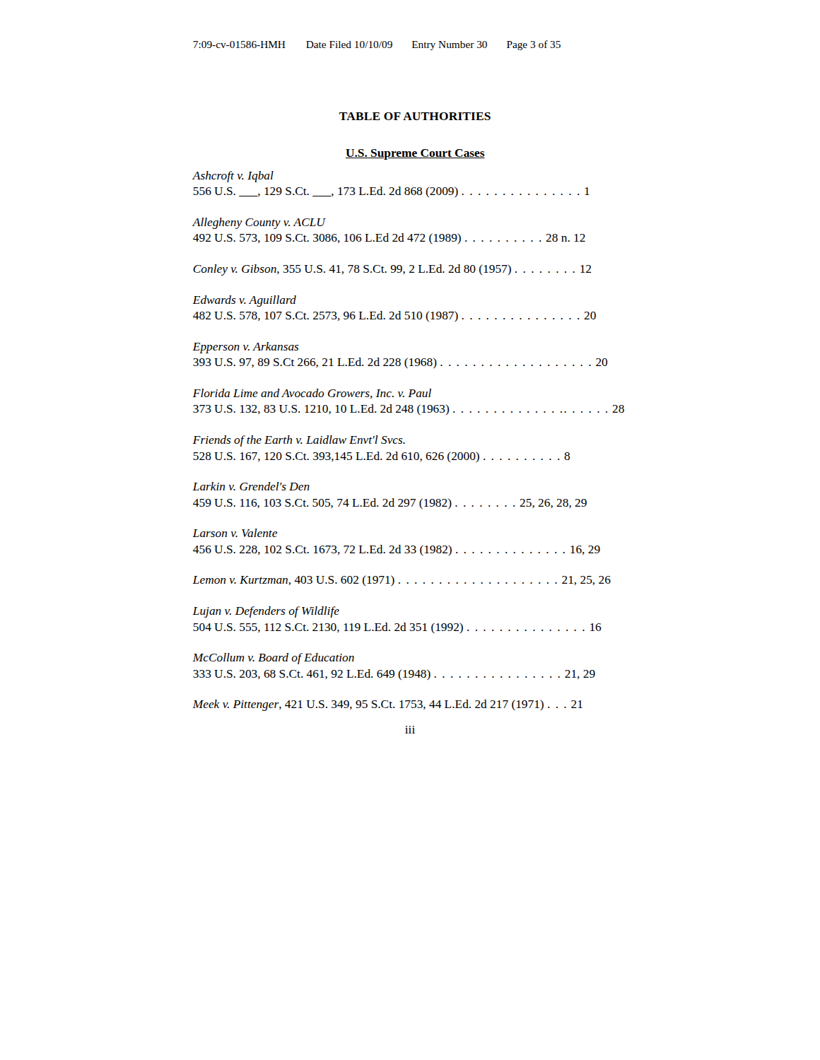7:09-cv-01586-HMH Date Filed 10/10/09 Entry Number 30 Page 3 of 35
TABLE OF AUTHORITIES
U.S. Supreme Court Cases
Ashcroft v. Iqbal 556 U.S. ___, 129 S.Ct. ___, 173 L.Ed. 2d 868 (2009) . . . . . . . . . . . . . . . 1
Allegheny County v. ACLU 492 U.S. 573, 109 S.Ct. 3086, 106 L.Ed 2d 472 (1989) . . . . . . . . . . 28 n. 12
Conley v. Gibson, 355 U.S. 41, 78 S.Ct. 99, 2 L.Ed. 2d 80 (1957) . . . . . . . . 12
Edwards v. Aguillard 482 U.S. 578, 107 S.Ct. 2573, 96 L.Ed. 2d 510 (1987) . . . . . . . . . . . . . . . 20
Epperson v. Arkansas 393 U.S. 97, 89 S.Ct 266, 21 L.Ed. 2d 228 (1968) . . . . . . . . . . . . . . . . . . . 20
Florida Lime and Avocado Growers, Inc. v. Paul 373 U.S. 132, 83 U.S. 1210, 10 L.Ed. 2d 248 (1963) . . . . . . . . . . . . . .. . . . . . 28
Friends of the Earth v. Laidlaw Envt'l Svcs. 528 U.S. 167, 120 S.Ct. 393,145 L.Ed. 2d 610, 626 (2000) . . . . . . . . . . 8
Larkin v. Grendel's Den 459 U.S. 116, 103 S.Ct. 505, 74 L.Ed. 2d 297 (1982) . . . . . . . . 25, 26, 28, 29
Larson v. Valente 456 U.S. 228, 102 S.Ct. 1673, 72 L.Ed. 2d 33 (1982) . . . . . . . . . . . . . . 16, 29
Lemon v. Kurtzman, 403 U.S. 602 (1971) . . . . . . . . . . . . . . . . . . . . 21, 25, 26
Lujan v. Defenders of Wildlife 504 U.S. 555, 112 S.Ct. 2130, 119 L.Ed. 2d 351 (1992) . . . . . . . . . . . . . . . 16
McCollum v. Board of Education 333 U.S. 203, 68 S.Ct. 461, 92 L.Ed. 649 (1948) . . . . . . . . . . . . . . . . 21, 29
Meek v. Pittenger, 421 U.S. 349, 95 S.Ct. 1753, 44 L.Ed. 2d 217 (1971) . . . 21
iii